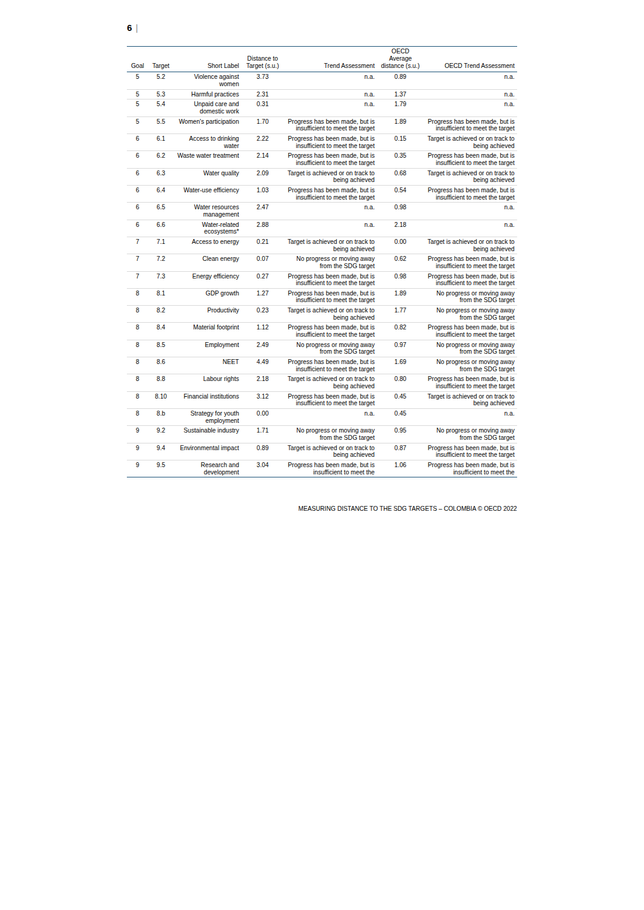6 |
| Goal | Target | Short Label | Distance to Target (s.u.) | Trend Assessment | OECD Average distance (s.u.) | OECD Trend Assessment |
| --- | --- | --- | --- | --- | --- | --- |
| 5 | 5.2 | Violence against women | 3.73 | n.a. | 0.89 | n.a. |
| 5 | 5.3 | Harmful practices | 2.31 | n.a. | 1.37 | n.a. |
| 5 | 5.4 | Unpaid care and domestic work | 0.31 | n.a. | 1.79 | n.a. |
| 5 | 5.5 | Women's participation | 1.70 | Progress has been made, but is insufficient to meet the target | 1.89 | Progress has been made, but is insufficient to meet the target |
| 6 | 6.1 | Access to drinking water | 2.22 | Progress has been made, but is insufficient to meet the target | 0.15 | Target is achieved or on track to being achieved |
| 6 | 6.2 | Waste water treatment | 2.14 | Progress has been made, but is insufficient to meet the target | 0.35 | Progress has been made, but is insufficient to meet the target |
| 6 | 6.3 | Water quality | 2.09 | Target is achieved or on track to being achieved | 0.68 | Target is achieved or on track to being achieved |
| 6 | 6.4 | Water-use efficiency | 1.03 | Progress has been made, but is insufficient to meet the target | 0.54 | Progress has been made, but is insufficient to meet the target |
| 6 | 6.5 | Water resources management | 2.47 | n.a. | 0.98 | n.a. |
| 6 | 6.6 | Water-related ecosystems* | 2.88 | n.a. | 2.18 | n.a. |
| 7 | 7.1 | Access to energy | 0.21 | Target is achieved or on track to being achieved | 0.00 | Target is achieved or on track to being achieved |
| 7 | 7.2 | Clean energy | 0.07 | No progress or moving away from the SDG target | 0.62 | Progress has been made, but is insufficient to meet the target |
| 7 | 7.3 | Energy efficiency | 0.27 | Progress has been made, but is insufficient to meet the target | 0.98 | Progress has been made, but is insufficient to meet the target |
| 8 | 8.1 | GDP growth | 1.27 | Progress has been made, but is insufficient to meet the target | 1.89 | No progress or moving away from the SDG target |
| 8 | 8.2 | Productivity | 0.23 | Target is achieved or on track to being achieved | 1.77 | No progress or moving away from the SDG target |
| 8 | 8.4 | Material footprint | 1.12 | Progress has been made, but is insufficient to meet the target | 0.82 | Progress has been made, but is insufficient to meet the target |
| 8 | 8.5 | Employment | 2.49 | No progress or moving away from the SDG target | 0.97 | No progress or moving away from the SDG target |
| 8 | 8.6 | NEET | 4.49 | Progress has been made, but is insufficient to meet the target | 1.69 | No progress or moving away from the SDG target |
| 8 | 8.8 | Labour rights | 2.18 | Target is achieved or on track to being achieved | 0.80 | Progress has been made, but is insufficient to meet the target |
| 8 | 8.10 | Financial institutions | 3.12 | Progress has been made, but is insufficient to meet the target | 0.45 | Target is achieved or on track to being achieved |
| 8 | 8.b | Strategy for youth employment | 0.00 | n.a. | 0.45 | n.a. |
| 9 | 9.2 | Sustainable industry | 1.71 | No progress or moving away from the SDG target | 0.95 | No progress or moving away from the SDG target |
| 9 | 9.4 | Environmental impact | 0.89 | Target is achieved or on track to being achieved | 0.87 | Progress has been made, but is insufficient to meet the target |
| 9 | 9.5 | Research and development | 3.04 | Progress has been made, but is insufficient to meet the | 1.06 | Progress has been made, but is insufficient to meet the |
MEASURING DISTANCE TO THE SDG TARGETS – COLOMBIA © OECD 2022